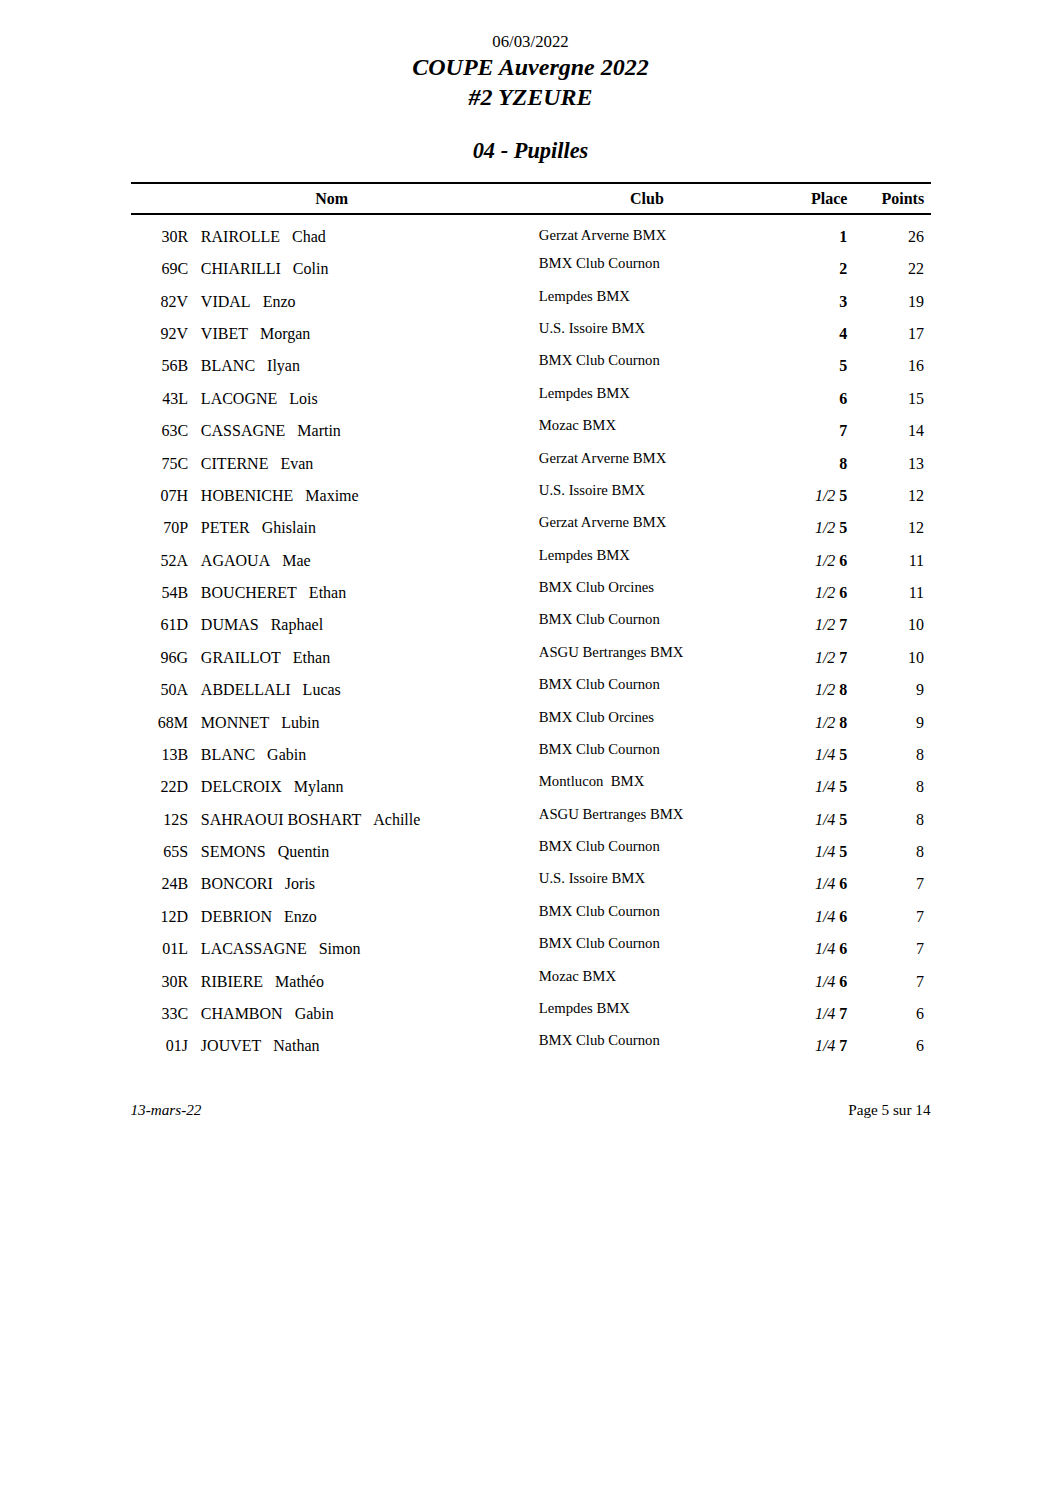06/03/2022
COUPE Auvergne 2022
#2 YZEURE
04 - Pupilles
| Nom | Club | Place | Points |
| --- | --- | --- | --- |
| 30R | RAIROLLE Chad | Gerzat Arverne BMX | 1 | 26 |
| 69C | CHIARILLI Colin | BMX Club Cournon | 2 | 22 |
| 82V | VIDAL Enzo | Lempdes BMX | 3 | 19 |
| 92V | VIBET Morgan | U.S. Issoire BMX | 4 | 17 |
| 56B | BLANC Ilyan | BMX Club Cournon | 5 | 16 |
| 43L | LACOGNE Lois | Lempdes BMX | 6 | 15 |
| 63C | CASSAGNE Martin | Mozac BMX | 7 | 14 |
| 75C | CITERNE Evan | Gerzat Arverne BMX | 8 | 13 |
| 07H | HOBENICHE Maxime | U.S. Issoire BMX | 1/2 5 | 12 |
| 70P | PETER Ghislain | Gerzat Arverne BMX | 1/2 5 | 12 |
| 52A | AGAOUA Mae | Lempdes BMX | 1/2 6 | 11 |
| 54B | BOUCHERET Ethan | BMX Club Orcines | 1/2 6 | 11 |
| 61D | DUMAS Raphael | BMX Club Cournon | 1/2 7 | 10 |
| 96G | GRAILLOT Ethan | ASGU Bertranges BMX | 1/2 7 | 10 |
| 50A | ABDELLALI Lucas | BMX Club Cournon | 1/2 8 | 9 |
| 68M | MONNET Lubin | BMX Club Orcines | 1/2 8 | 9 |
| 13B | BLANC Gabin | BMX Club Cournon | 1/4 5 | 8 |
| 22D | DELCROIX Mylann | Montlucon BMX | 1/4 5 | 8 |
| 12S | SAHRAOUI BOSHART Achille | ASGU Bertranges BMX | 1/4 5 | 8 |
| 65S | SEMONS Quentin | BMX Club Cournon | 1/4 5 | 8 |
| 24B | BONCORI Joris | U.S. Issoire BMX | 1/4 6 | 7 |
| 12D | DEBRION Enzo | BMX Club Cournon | 1/4 6 | 7 |
| 01L | LACASSAGNE Simon | BMX Club Cournon | 1/4 6 | 7 |
| 30R | RIBIERE Mathéo | Mozac BMX | 1/4 6 | 7 |
| 33C | CHAMBON Gabin | Lempdes BMX | 1/4 7 | 6 |
| 01J | JOUVET Nathan | BMX Club Cournon | 1/4 7 | 6 |
13-mars-22 Page 5 sur 14